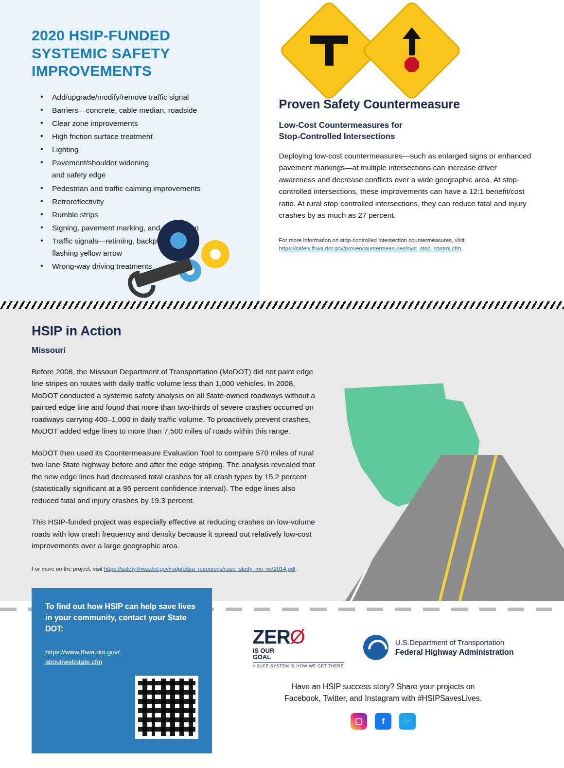2020 HSIP-Funded
Systemic Safety
Improvements
Add/upgrade/modify/remove traffic signal
Barriers—concrete, cable median, roadside
Clear zone improvements
High friction surface treatment
Lighting
Pavement/shoulder widening
and safety edge
Pedestrian and traffic calming improvements
Retroreflectivity
Rumble strips
Signing, pavement marking, and delineation
Traffic signals—retiming, backplates,
flashing yellow arrow
Wrong-way driving treatments
Proven Safety Countermeasure
Low-Cost Countermeasures for
Stop-Controlled Intersections
Deploying low-cost countermeasures—such as enlarged signs or enhanced pavement markings—at multiple intersections can increase driver awareness and decrease conflicts over a wide geographic area. At stop-controlled intersections, these improvements can have a 12:1 benefit/cost ratio. At rural stop-controlled intersections, they can reduce fatal and injury crashes by as much as 27 percent.
For more information on stop-controlled intersection countermeasures, visit https://safety.fhwa.dot.gov/provencountermeasures/syst_stop_control.cfm.
HSIP in Action
Missouri
Before 2008, the Missouri Department of Transportation (MoDOT) did not paint edge line stripes on routes with daily traffic volume less than 1,000 vehicles. In 2008, MoDOT conducted a systemic safety analysis on all State-owned roadways without a painted edge line and found that more than two-thirds of severe crashes occurred on roadways carrying 400–1,000 in daily traffic volume. To proactively prevent crashes, MoDOT added edge lines to more than 7,500 miles of roads within this range.
MoDOT then used its Countermeasure Evaluation Tool to compare 570 miles of rural two-lane State highway before and after the edge striping. The analysis revealed that the new edge lines had decreased total crashes for all crash types by 15.2 percent (statistically significant at a 95 percent confidence interval). The edge lines also reduced fatal and injury crashes by 19.3 percent.
This HSIP-funded project was especially effective at reducing crashes on low-volume roads with low crash frequency and density because it spread out relatively low-cost improvements over a large geographic area.
For more on the project, visit https://safety.fhwa.dot.gov/rsdp/ddsa_resources/case_study_mo_oct2014.pdf.
To find out how HSIP can help save lives in your community, contact your State DOT:
https://www.fhwa.dot.gov/
about/webstate.cfm
ZERØ
IS OUR
GOAL
A SAFE SYSTEM IS HOW WE GET THERE
U.S.Department of Transportation
Federal Highway Administration
Have an HSIP success story? Share your projects on
Facebook, Twitter, and Instagram with #HSIPSavesLives.
▢
f
🐦